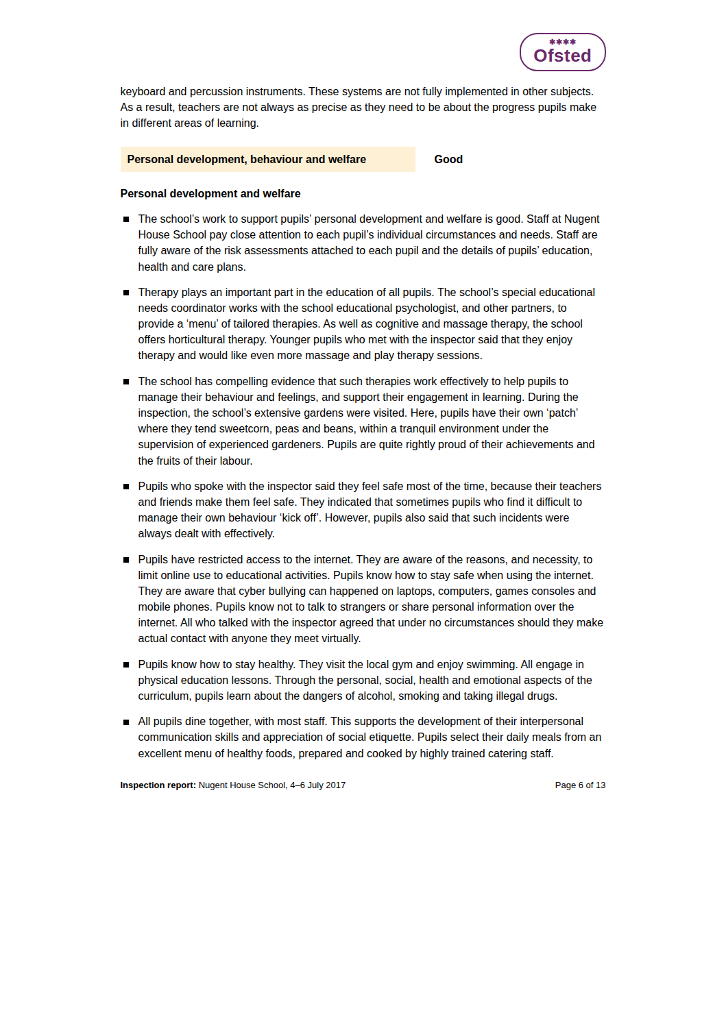✱✱✱✱ Ofsted
keyboard and percussion instruments. These systems are not fully implemented in other subjects. As a result, teachers are not always as precise as they need to be about the progress pupils make in different areas of learning.
Personal development, behaviour and welfare
Good
Personal development and welfare
The school’s work to support pupils’ personal development and welfare is good. Staff at Nugent House School pay close attention to each pupil’s individual circumstances and needs. Staff are fully aware of the risk assessments attached to each pupil and the details of pupils’ education, health and care plans.
Therapy plays an important part in the education of all pupils. The school’s special educational needs coordinator works with the school educational psychologist, and other partners, to provide a ‘menu’ of tailored therapies. As well as cognitive and massage therapy, the school offers horticultural therapy. Younger pupils who met with the inspector said that they enjoy therapy and would like even more massage and play therapy sessions.
The school has compelling evidence that such therapies work effectively to help pupils to manage their behaviour and feelings, and support their engagement in learning. During the inspection, the school’s extensive gardens were visited. Here, pupils have their own ‘patch’ where they tend sweetcorn, peas and beans, within a tranquil environment under the supervision of experienced gardeners. Pupils are quite rightly proud of their achievements and the fruits of their labour.
Pupils who spoke with the inspector said they feel safe most of the time, because their teachers and friends make them feel safe. They indicated that sometimes pupils who find it difficult to manage their own behaviour ‘kick off’. However, pupils also said that such incidents were always dealt with effectively.
Pupils have restricted access to the internet. They are aware of the reasons, and necessity, to limit online use to educational activities. Pupils know how to stay safe when using the internet. They are aware that cyber bullying can happened on laptops, computers, games consoles and mobile phones. Pupils know not to talk to strangers or share personal information over the internet. All who talked with the inspector agreed that under no circumstances should they make actual contact with anyone they meet virtually.
Pupils know how to stay healthy. They visit the local gym and enjoy swimming. All engage in physical education lessons. Through the personal, social, health and emotional aspects of the curriculum, pupils learn about the dangers of alcohol, smoking and taking illegal drugs.
All pupils dine together, with most staff. This supports the development of their interpersonal communication skills and appreciation of social etiquette. Pupils select their daily meals from an excellent menu of healthy foods, prepared and cooked by highly trained catering staff.
Inspection report: Nugent House School, 4–6 July 2017
Page 6 of 13